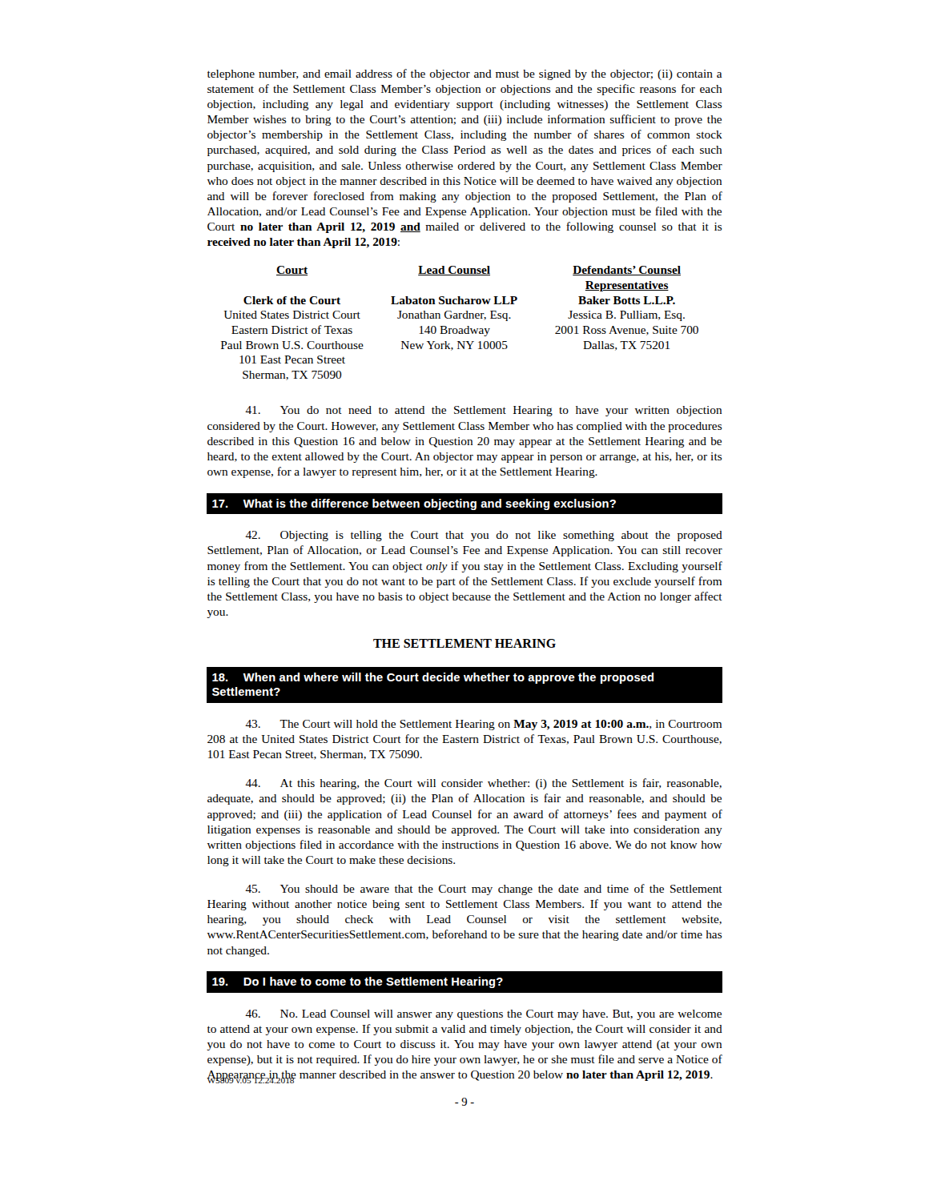telephone number, and email address of the objector and must be signed by the objector; (ii) contain a statement of the Settlement Class Member’s objection or objections and the specific reasons for each objection, including any legal and evidentiary support (including witnesses) the Settlement Class Member wishes to bring to the Court’s attention; and (iii) include information sufficient to prove the objector’s membership in the Settlement Class, including the number of shares of common stock purchased, acquired, and sold during the Class Period as well as the dates and prices of each such purchase, acquisition, and sale. Unless otherwise ordered by the Court, any Settlement Class Member who does not object in the manner described in this Notice will be deemed to have waived any objection and will be forever foreclosed from making any objection to the proposed Settlement, the Plan of Allocation, and/or Lead Counsel’s Fee and Expense Application. Your objection must be filed with the Court no later than April 12, 2019 and mailed or delivered to the following counsel so that it is received no later than April 12, 2019:
| Court | Lead Counsel | Defendants’ Counsel Representatives |
| Clerk of the Court United States District Court Eastern District of Texas Paul Brown U.S. Courthouse 101 East Pecan Street Sherman, TX 75090 | Labaton Sucharow LLP Jonathan Gardner, Esq. 140 Broadway New York, NY 10005 | Baker Botts L.L.P. Jessica B. Pulliam, Esq. 2001 Ross Avenue, Suite 700 Dallas, TX 75201 |
41. You do not need to attend the Settlement Hearing to have your written objection considered by the Court. However, any Settlement Class Member who has complied with the procedures described in this Question 16 and below in Question 20 may appear at the Settlement Hearing and be heard, to the extent allowed by the Court. An objector may appear in person or arrange, at his, her, or its own expense, for a lawyer to represent him, her, or it at the Settlement Hearing.
17. What is the difference between objecting and seeking exclusion?
42. Objecting is telling the Court that you do not like something about the proposed Settlement, Plan of Allocation, or Lead Counsel’s Fee and Expense Application. You can still recover money from the Settlement. You can object only if you stay in the Settlement Class. Excluding yourself is telling the Court that you do not want to be part of the Settlement Class. If you exclude yourself from the Settlement Class, you have no basis to object because the Settlement and the Action no longer affect you.
THE SETTLEMENT HEARING
18. When and where will the Court decide whether to approve the proposed Settlement?
43. The Court will hold the Settlement Hearing on May 3, 2019 at 10:00 a.m., in Courtroom 208 at the United States District Court for the Eastern District of Texas, Paul Brown U.S. Courthouse, 101 East Pecan Street, Sherman, TX 75090.
44. At this hearing, the Court will consider whether: (i) the Settlement is fair, reasonable, adequate, and should be approved; (ii) the Plan of Allocation is fair and reasonable, and should be approved; and (iii) the application of Lead Counsel for an award of attorneys’ fees and payment of litigation expenses is reasonable and should be approved. The Court will take into consideration any written objections filed in accordance with the instructions in Question 16 above. We do not know how long it will take the Court to make these decisions.
45. You should be aware that the Court may change the date and time of the Settlement Hearing without another notice being sent to Settlement Class Members. If you want to attend the hearing, you should check with Lead Counsel or visit the settlement website, www.RentACenterSecuritiesSettlement.com, beforehand to be sure that the hearing date and/or time has not changed.
19. Do I have to come to the Settlement Hearing?
46. No. Lead Counsel will answer any questions the Court may have. But, you are welcome to attend at your own expense. If you submit a valid and timely objection, the Court will consider it and you do not have to come to Court to discuss it. You may have your own lawyer attend (at your own expense), but it is not required. If you do hire your own lawyer, he or she must file and serve a Notice of Appearance in the manner described in the answer to Question 20 below no later than April 12, 2019.
W5809 v.05 12.24.2018
- 9 -